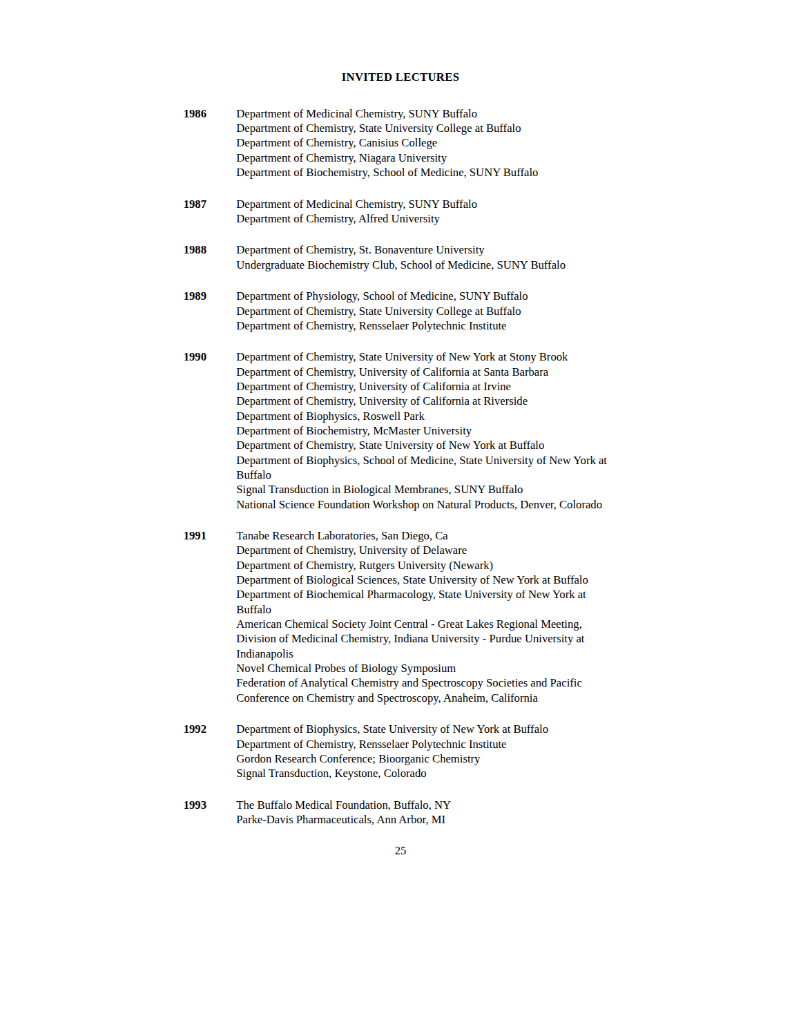INVITED LECTURES
1986
Department of Medicinal Chemistry, SUNY Buffalo
Department of Chemistry, State University College at Buffalo
Department of Chemistry, Canisius College
Department of Chemistry, Niagara University
Department of Biochemistry, School of Medicine, SUNY Buffalo
1987
Department of Medicinal Chemistry, SUNY Buffalo
Department of Chemistry, Alfred University
1988
Department of Chemistry, St. Bonaventure University
Undergraduate Biochemistry Club, School of Medicine, SUNY Buffalo
1989
Department of Physiology, School of Medicine, SUNY Buffalo
Department of Chemistry, State University College at Buffalo
Department of Chemistry, Rensselaer Polytechnic Institute
1990
Department of Chemistry, State University of New York at Stony Brook
Department of Chemistry, University of California at Santa Barbara
Department of Chemistry, University of California at Irvine
Department of Chemistry, University of California at Riverside
Department of Biophysics, Roswell Park
Department of Biochemistry, McMaster University
Department of Chemistry, State University of New York at Buffalo
Department of Biophysics, School of Medicine, State University of New York at Buffalo
Signal Transduction in Biological Membranes, SUNY Buffalo
National Science Foundation Workshop on Natural Products, Denver, Colorado
1991
Tanabe Research Laboratories, San Diego, Ca
Department of Chemistry, University of Delaware
Department of Chemistry, Rutgers University (Newark)
Department of Biological Sciences, State University of New York at Buffalo
Department of Biochemical Pharmacology, State University of New York at Buffalo
American Chemical Society Joint Central - Great Lakes Regional Meeting, Division of Medicinal Chemistry, Indiana University - Purdue University at Indianapolis
Novel Chemical Probes of Biology Symposium
Federation of Analytical Chemistry and Spectroscopy Societies and Pacific Conference on Chemistry and Spectroscopy, Anaheim, California
1992
Department of Biophysics, State University of New York at Buffalo
Department of Chemistry, Rensselaer Polytechnic Institute
Gordon Research Conference; Bioorganic Chemistry
Signal Transduction, Keystone, Colorado
1993
The Buffalo Medical Foundation, Buffalo, NY
Parke-Davis Pharmaceuticals, Ann Arbor, MI
25